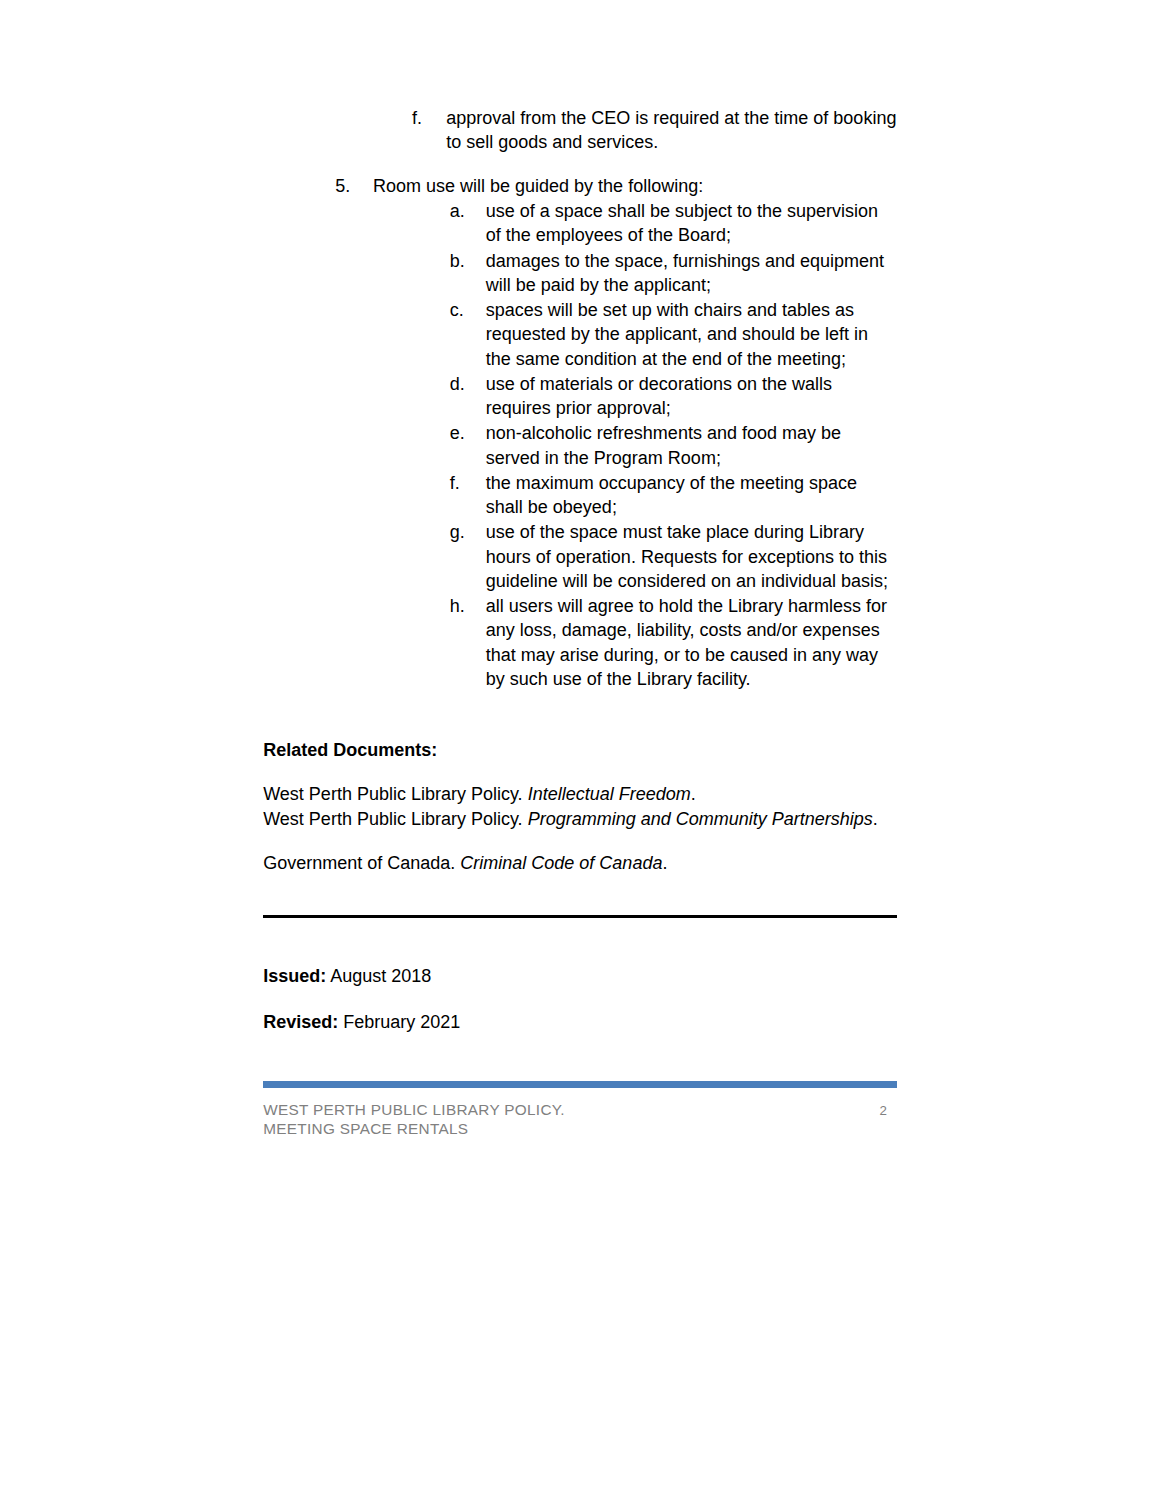f. approval from the CEO is required at the time of booking to sell goods and services.
5. Room use will be guided by the following:
a. use of a space shall be subject to the supervision of the employees of the Board;
b. damages to the space, furnishings and equipment will be paid by the applicant;
c. spaces will be set up with chairs and tables as requested by the applicant, and should be left in the same condition at the end of the meeting;
d. use of materials or decorations on the walls requires prior approval;
e. non-alcoholic refreshments and food may be served in the Program Room;
f. the maximum occupancy of the meeting space shall be obeyed;
g. use of the space must take place during Library hours of operation. Requests for exceptions to this guideline will be considered on an individual basis;
h. all users will agree to hold the Library harmless for any loss, damage, liability, costs and/or expenses that may arise during, or to be caused in any way by such use of the Library facility.
Related Documents:
West Perth Public Library Policy. Intellectual Freedom.
West Perth Public Library Policy. Programming and Community Partnerships.
Government of Canada. Criminal Code of Canada.
Issued: August 2018
Revised: February 2021
WEST PERTH PUBLIC LIBRARY POLICY.
MEETING SPACE RENTALS
2